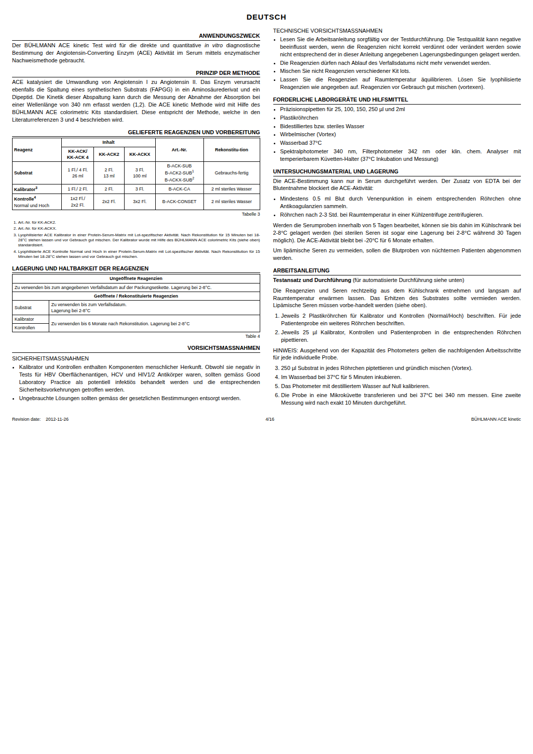DEUTSCH
ANWENDUNGSZWECK
Der BÜHLMANN ACE kinetic Test wird für die direkte und quantitative in vitro diagnostische Bestimmung der Angiotensin-Converting Enzym (ACE) Aktivität im Serum mittels enzymatischer Nachweismethode gebraucht.
PRINZIP DER METHODE
ACE katalysiert die Umwandlung von Angiotensin I zu Angiotensin II. Das Enzym verursacht ebenfalls die Spaltung eines synthetischen Substrats (FAPGG) in ein Aminosäurederivat und ein Dipeptid. Die Kinetik dieser Abspaltung kann durch die Messung der Abnahme der Absorption bei einer Wellenlänge von 340 nm erfasst werden (1,2). Die ACE kinetic Methode wird mit Hilfe des BÜHLMANN ACE colorimetric Kits standardisiert. Diese entspricht der Methode, welche in den Literaturreferenzen 3 und 4 beschrieben wird.
GELIEFERTE REAGENZIEN UND VORBEREITUNG
| Reagenz | Inhalt | Art.-Nr. | Rekonstitu-tion |
| --- | --- | --- | --- |
| KK-ACK/ KK-ACK 4 | KK-ACK2 | KK-ACKX |
| Substrat | 1 Fl./ 4 Fl. 26 ml | 2 Fl. 13 ml | 3 Fl. 100 ml | B-ACK-SUB B-ACK2-SUB 1 B-ACKX-SUB 2 | Gebrauchs-fertig |
| Kalibrator 3 | 1 Fl./ 2 Fl. | 2 Fl. | 3 Fl. | B-ACK-CA | 2 ml steriles Wasser |
| Kontrolle 4 Normal und Hoch | 1x2 Fl./ 2x2 Fl. | 2x2 Fl. | 3x2 Fl. | B-ACK-CONSET | 2 ml steriles Wasser |
Tabelle 3
Art.-Nr. für KK-ACK2.
Art.-Nr. für KK-ACKX.
Lyophilisierter ACE Kalibrator in einer Protein-Serum-Matrix mit Lot-spezifischer Aktivität. Nach Rekonstitution für 15 Minuten bei 18-28°C stehen lassen und vor Gebrauch gut mischen. Der Kalibrator wurde mit Hilfe des BÜHLMANN ACE colorimetric Kits (siehe oben) standardisiert.
Lyophilisierte ACE Kontrolle Normal und Hoch in einer Protein-Serum-Matrix mit Lot-spezifischer Aktivität. Nach Rekonstitution für 15 Minuten bei 18-28°C stehen lassen und vor Gebrauch gut mischen.
LAGERUNG UND HALTBARKEIT DER REAGENZIEN
| Ungeöffnete Reagenzien |
| Zu verwenden bis zum angegebenen Verfallsdatum auf der Packungsetikette. Lagerung bei 2-8°C. |
| Geöffnete / Rekonstituierte Reagenzien |
| Substrat | Zu verwenden bis zum Verfallsdatum. Lagerung bei 2-8°C |
| Kalibrator | Zu verwenden bis 6 Monate nach Rekonstitution. Lagerung bei 2-8°C |
| Kontrollen |
Table 4
VORSICHTSMASSNAHMEN
SICHERHEITSMASSNAHMEN
Kalibrator und Kontrollen enthalten Komponenten menschlicher Herkunft. Obwohl sie negativ in Tests für HBV Oberflächenantigen, HCV und HIV1/2 Antikörper waren, sollten gemäss Good Laboratory Practice als potentiell infektiös behandelt werden und die entsprechenden Sicherheitsvorkehrungen getroffen werden.
Ungebrauchte Lösungen sollten gemäss der gesetzlichen Bestimmungen entsorgt werden.
TECHNISCHE VORSICHTSMASSNAHMEN
Lesen Sie die Arbeitsanleitung sorgfältig vor der Testdurchführung. Die Testqualität kann negative beeinflusst werden, wenn die Reagenzien nicht korrekt verdünnt oder verändert werden sowie nicht entsprechend der in dieser Anleitung angegebenen Lagerungsbedingungen gelagert werden.
Die Reagenzien dürfen nach Ablauf des Verfallsdatums nicht mehr verwendet werden.
Mischen Sie nicht Reagenzien verschiedener Kit lots.
Lassen Sie die Reagenzien auf Raumtemperatur äquilibrieren. Lösen Sie lyophilisierte Reagenzien wie angegeben auf. Reagenzien vor Gebrauch gut mischen (vortexen).
FORDERLICHE LABORGERÄTE UND HILFSMITTEL
Präzisionspipetten für 25, 100, 150, 250 µl und 2ml
Plastikröhrchen
Bidestilliertes bzw. steriles Wasser
Wirbelmischer (Vortex)
Wasserbad 37°C
Spektralphotometer 340 nm, Filterphotometer 342 nm oder klin. chem. Analyser mit temperierbarem Küvetten-Halter (37°C Inkubation und Messung)
UNTERSUCHUNGSMATERIAL UND LAGERUNG
Die ACE-Bestimmung kann nur in Serum durchgeführt werden. Der Zusatz von EDTA bei der Blutentnahme blockiert die ACE-Aktivität:
Mindestens 0.5 ml Blut durch Venenpunktion in einem entsprechenden Röhrchen ohne Antikoagulanzien sammeln.
Röhrchen nach 2-3 Std. bei Raumtemperatur in einer Kühlzentrifuge zentrifugieren.
Werden die Serumproben innerhalb von 5 Tagen bearbeitet, können sie bis dahin im Kühlschrank bei 2-8°C gelagert werden (bei sterilen Seren ist sogar eine Lagerung bei 2-8°C während 30 Tagen möglich). Die ACE-Aktivität bleibt bei -20°C für 6 Monate erhalten.
Um lipämische Seren zu vermeiden, sollen die Blutproben von nüchternen Patienten abgenommen werden.
ARBEITSANLEITUNG
Testansatz und Durchführung (für automatisierte Durchführung siehe unten)
Die Reagenzien und Seren rechtzeitig aus dem Kühlschrank entnehmen und langsam auf Raumtemperatur erwärmen lassen. Das Erhitzen des Substrates sollte vermieden werden. Lipämische Seren müssen vorbe-handelt werden (siehe oben).
Jeweils 2 Plastikröhrchen für Kalibrator und Kontrollen (Normal/Hoch) beschriften. Für jede Patientenprobe ein weiteres Röhrchen beschriften.
Jeweils 25 µl Kalibrator, Kontrollen und Patientenproben in die entsprechenden Röhrchen pipettieren.
HINWEIS: Ausgehend von der Kapazität des Photometers gelten die nachfolgenden Arbeitsschritte für jede individuelle Probe.
250 µl Substrat in jedes Röhrchen piptettieren und gründlich mischen (Vortex).
Im Wasserbad bei 37°C für 5 Minuten inkubieren.
Das Photometer mit destilliertem Wasser auf Null kalibrieren.
Die Probe in eine Mikroküvette transferieren und bei 37°C bei 340 nm messen. Eine zweite Messung wird nach exakt 10 Minuten durchgeführt.
Revision date: 2012-11-26 4/16 BÜHLMANN ACE kinetic